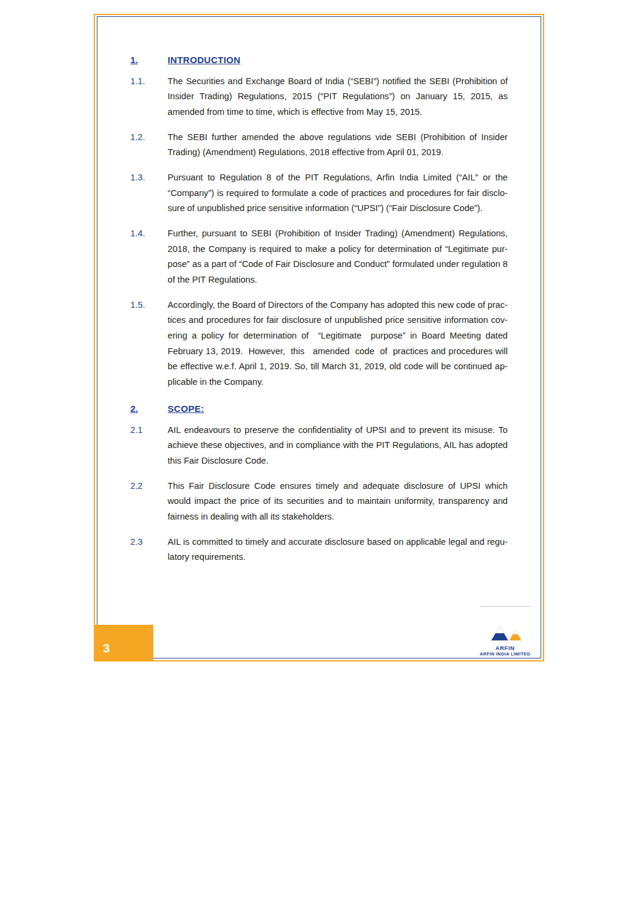1.
INTRODUCTION
1.1.
The Securities and Exchange Board of India (“SEBI”) notified the SEBI (Prohibition of Insider Trading) Regulations, 2015 (“PIT Regulations”) on January 15, 2015, as amended from time to time, which is effective from May 15, 2015.
1.2.
The SEBI further amended the above regulations vide SEBI (Prohibition of Insider Trading) (Amendment) Regulations, 2018 effective from April 01, 2019.
1.3.
Pursuant to Regulation 8 of the PIT Regulations, Arfin India Limited (“AIL” or the “Company”) is required to formulate a code of practices and procedures for fair disclosure of unpublished price sensitive information (“UPSI”) (“Fair Disclosure Code”).
1.4.
Further, pursuant to SEBI (Prohibition of Insider Trading) (Amendment) Regulations, 2018, the Company is required to make a policy for determination of “Legitimate purpose” as a part of “Code of Fair Disclosure and Conduct” formulated under regulation 8 of the PIT Regulations.
1.5.
Accordingly, the Board of Directors of the Company has adopted this new code of practices and procedures for fair disclosure of unpublished price sensitive information covering a policy for determination of “Legitimate purpose” in Board Meeting dated February 13, 2019. However, this amended code of practices and procedures will be effective w.e.f. April 1, 2019. So, till March 31, 2019, old code will be continued applicable in the Company.
2.
SCOPE:
2.1
AIL endeavours to preserve the confidentiality of UPSI and to prevent its misuse. To achieve these objectives, and in compliance with the PIT Regulations, AIL has adopted this Fair Disclosure Code.
2.2
This Fair Disclosure Code ensures timely and adequate disclosure of UPSI which would impact the price of its securities and to maintain uniformity, transparency and fairness in dealing with all its stakeholders.
2.3
AIL is committed to timely and accurate disclosure based on applicable legal and regulatory requirements.
3
ARFINARFIN INDIA LIMITED